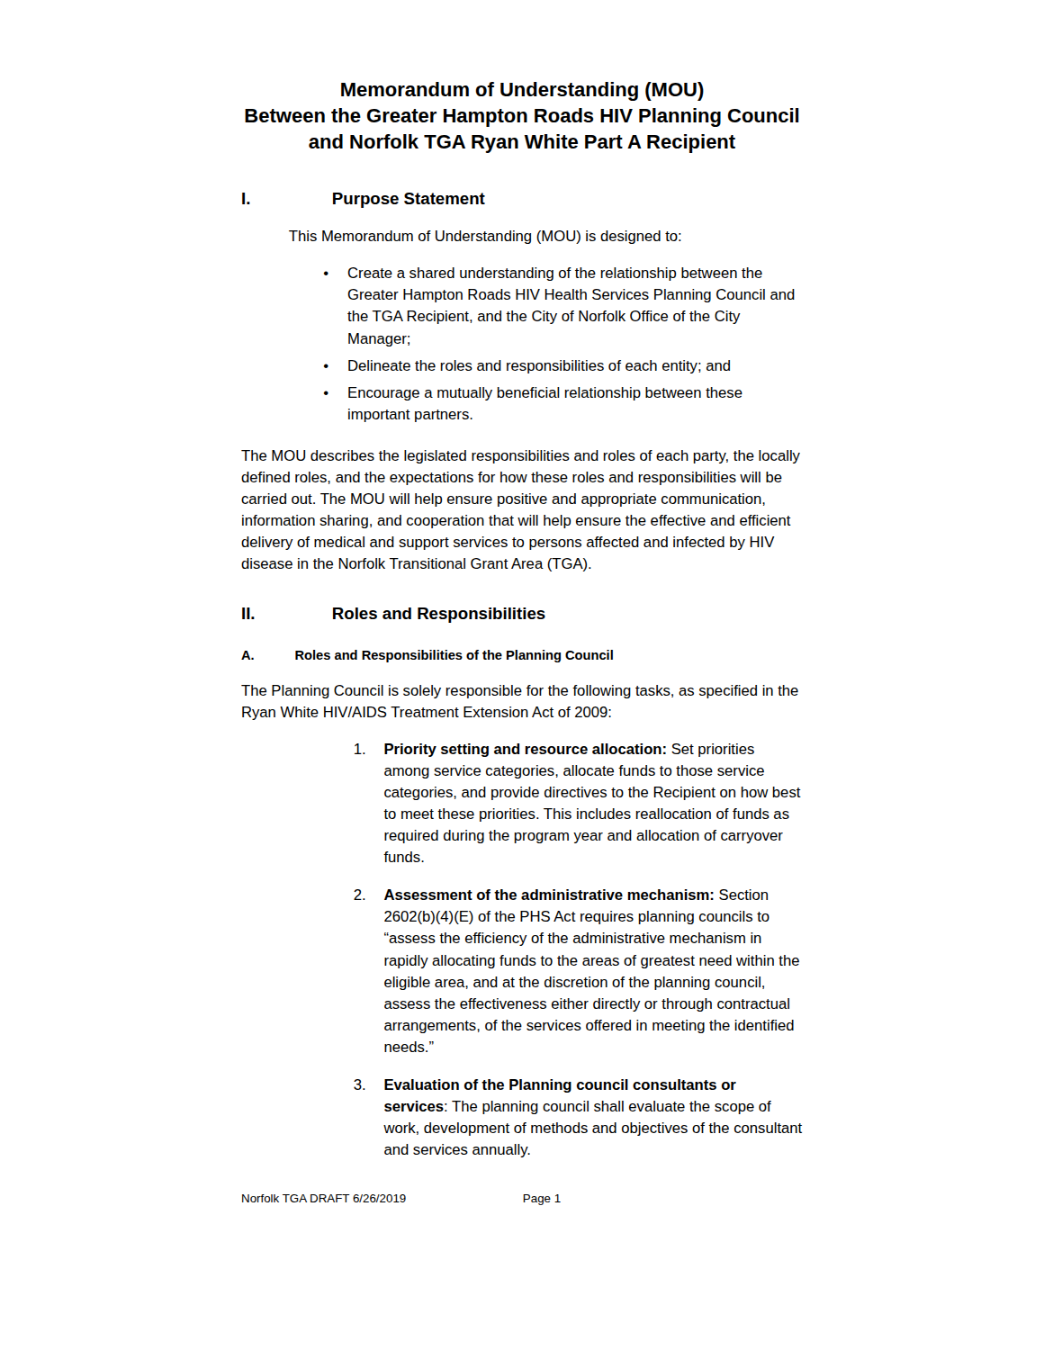Memorandum of Understanding (MOU)
Between the Greater Hampton Roads HIV Planning Council
and Norfolk TGA Ryan White Part A Recipient
I. Purpose Statement
This Memorandum of Understanding (MOU) is designed to:
Create a shared understanding of the relationship between the Greater Hampton Roads HIV Health Services Planning Council and the TGA Recipient, and the City of Norfolk Office of the City Manager;
Delineate the roles and responsibilities of each entity; and
Encourage a mutually beneficial relationship between these important partners.
The MOU describes the legislated responsibilities and roles of each party, the locally defined roles, and the expectations for how these roles and responsibilities will be carried out. The MOU will help ensure positive and appropriate communication, information sharing, and cooperation that will help ensure the effective and efficient delivery of medical and support services to persons affected and infected by HIV disease in the Norfolk Transitional Grant Area (TGA).
II. Roles and Responsibilities
A. Roles and Responsibilities of the Planning Council
The Planning Council is solely responsible for the following tasks, as specified in the Ryan White HIV/AIDS Treatment Extension Act of 2009:
Priority setting and resource allocation: Set priorities among service categories, allocate funds to those service categories, and provide directives to the Recipient on how best to meet these priorities. This includes reallocation of funds as required during the program year and allocation of carryover funds.
Assessment of the administrative mechanism: Section 2602(b)(4)(E) of the PHS Act requires planning councils to “assess the efficiency of the administrative mechanism in rapidly allocating funds to the areas of greatest need within the eligible area, and at the discretion of the planning council, assess the effectiveness either directly or through contractual arrangements, of the services offered in meeting the identified needs.”
Evaluation of the Planning council consultants or services: The planning council shall evaluate the scope of work, development of methods and objectives of the consultant and services annually.
Norfolk TGA DRAFT 6/26/2019 Page 1